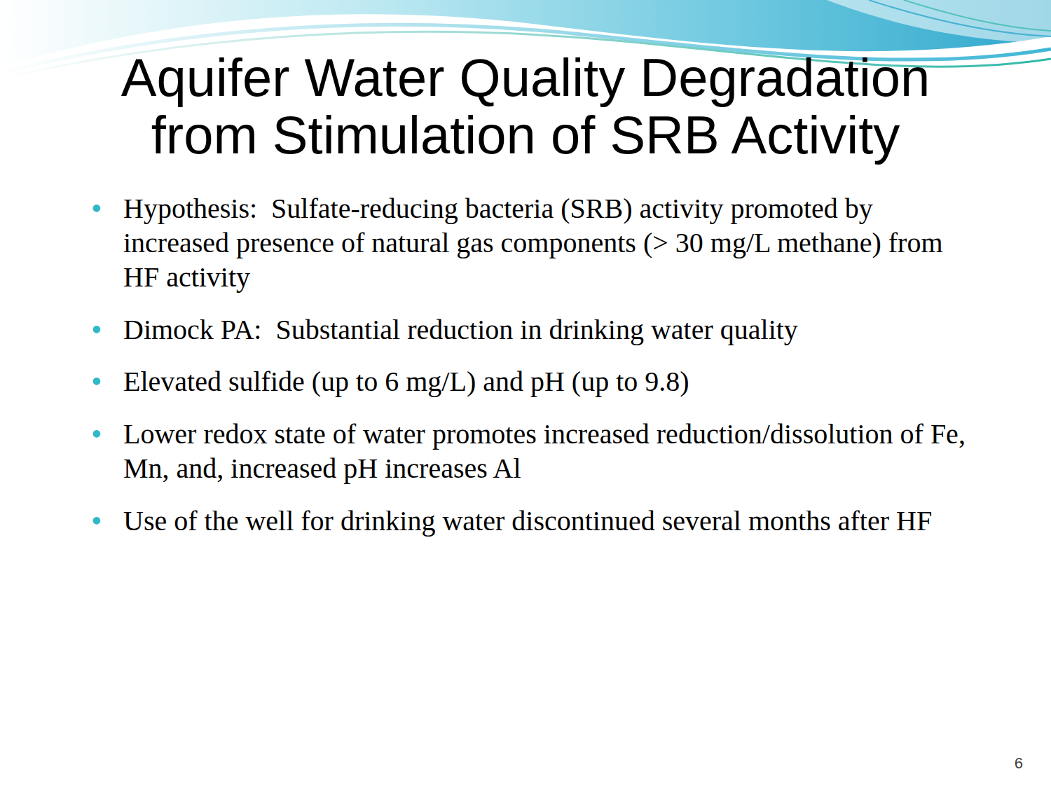Aquifer Water Quality Degradation from Stimulation of SRB Activity
Hypothesis: Sulfate-reducing bacteria (SRB) activity promoted by increased presence of natural gas components (> 30 mg/L methane) from HF activity
Dimock PA: Substantial reduction in drinking water quality
Elevated sulfide (up to 6 mg/L) and pH (up to 9.8)
Lower redox state of water promotes increased reduction/dissolution of Fe, Mn, and, increased pH increases Al
Use of the well for drinking water discontinued several months after HF
6